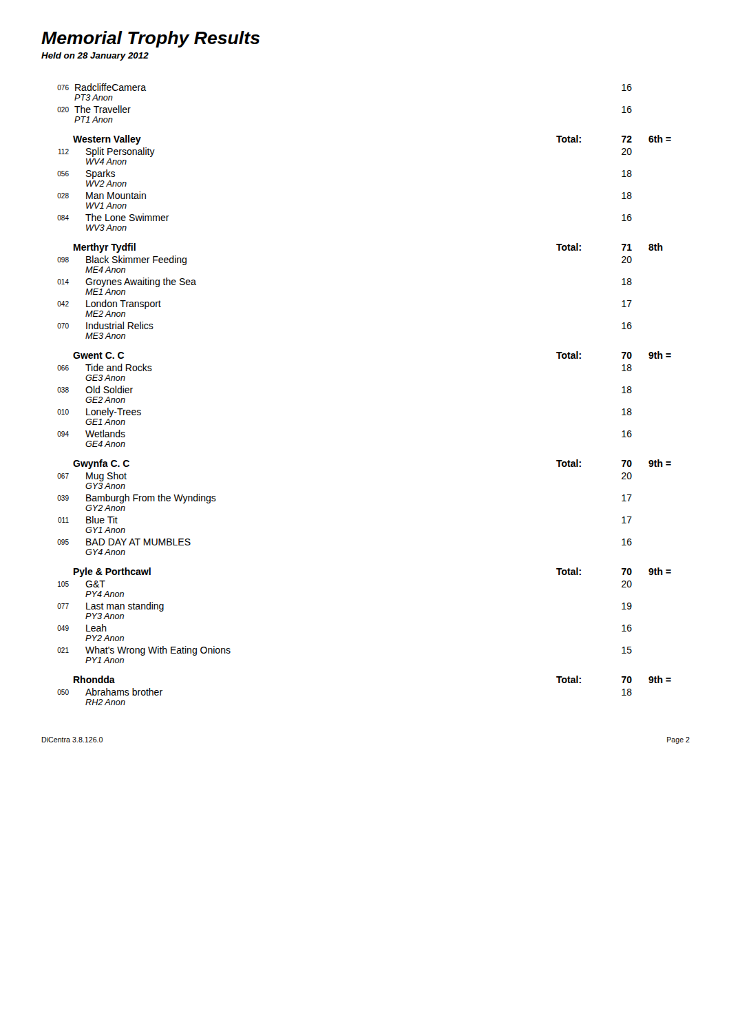Memorial Trophy Results
Held on 28 January 2012
| 076 | RadcliffeCamera PT3 Anon | | 16 | |
| 020 | The Traveller PT1 Anon | | 16 | |
| | Western Valley | Total: | 72 | 6th = |
| 112 | Split Personality WV4 Anon | | 20 | |
| 056 | Sparks WV2 Anon | | 18 | |
| 028 | Man Mountain WV1 Anon | | 18 | |
| 084 | The Lone Swimmer WV3 Anon | | 16 | |
| | Merthyr Tydfil | Total: | 71 | 8th |
| 098 | Black Skimmer Feeding ME4 Anon | | 20 | |
| 014 | Groynes Awaiting the Sea ME1 Anon | | 18 | |
| 042 | London Transport ME2 Anon | | 17 | |
| 070 | Industrial Relics ME3 Anon | | 16 | |
| | Gwent C. C | Total: | 70 | 9th = |
| 066 | Tide and Rocks GE3 Anon | | 18 | |
| 038 | Old Soldier GE2 Anon | | 18 | |
| 010 | Lonely-Trees GE1 Anon | | 18 | |
| 094 | Wetlands GE4 Anon | | 16 | |
| | Gwynfa C. C | Total: | 70 | 9th = |
| 067 | Mug Shot GY3 Anon | | 20 | |
| 039 | Bamburgh From the Wyndings GY2 Anon | | 17 | |
| 011 | Blue Tit GY1 Anon | | 17 | |
| 095 | BAD DAY AT MUMBLES GY4 Anon | | 16 | |
| | Pyle & Porthcawl | Total: | 70 | 9th = |
| 105 | G&T PY4 Anon | | 20 | |
| 077 | Last man standing PY3 Anon | | 19 | |
| 049 | Leah PY2 Anon | | 16 | |
| 021 | What's Wrong With Eating Onions PY1 Anon | | 15 | |
| | Rhondda | Total: | 70 | 9th = |
| 050 | Abrahams brother RH2 Anon | | 18 | |
DiCentra 3.8.126.0 Page 2